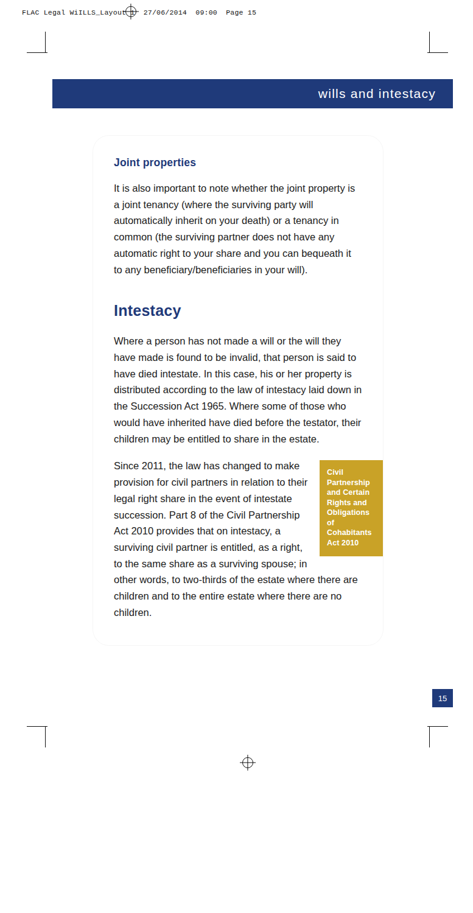FLAC Legal WiILLS_Layout 1 27/06/2014 09:00 Page 15
wills and intestacy
Joint properties
It is also important to note whether the joint property is a joint tenancy (where the surviving party will automatically inherit on your death) or a tenancy in common (the surviving partner does not have any automatic right to your share and you can bequeath it to any beneficiary/beneficiaries in your will).
Intestacy
Where a person has not made a will or the will they have made is found to be invalid, that person is said to have died intestate. In this case, his or her property is distributed according to the law of intestacy laid down in the Succession Act 1965. Where some of those who would have inherited have died before the testator, their children may be entitled to share in the estate.
Civil Partnership and Certain Rights and Obligations of Cohabitants Act 2010
Since 2011, the law has changed to make provision for civil partners in relation to their legal right share in the event of intestate succession. Part 8 of the Civil Partnership Act 2010 provides that on intestacy, a surviving civil partner is entitled, as a right, to the same share as a surviving spouse; in other words, to two-thirds of the estate where there are children and to the entire estate where there are no children.
15